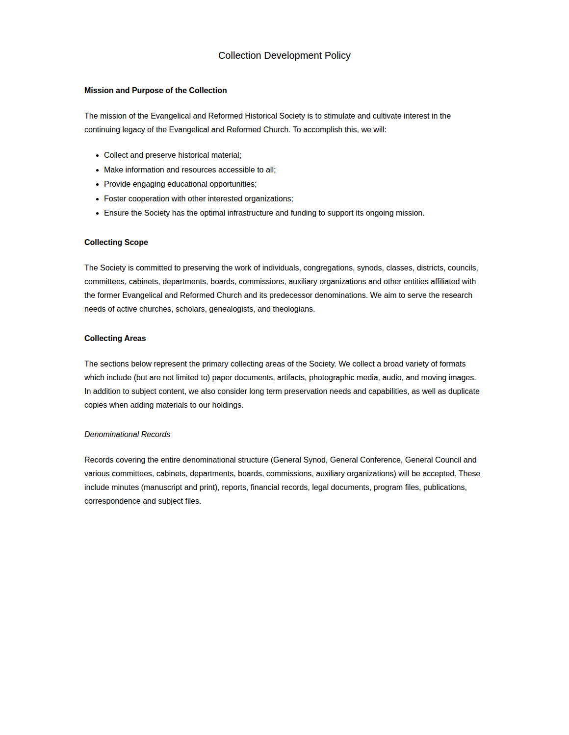Collection Development Policy
Mission and Purpose of the Collection
The mission of the Evangelical and Reformed Historical Society is to stimulate and cultivate interest in the continuing legacy of the Evangelical and Reformed Church. To accomplish this, we will:
Collect and preserve historical material;
Make information and resources accessible to all;
Provide engaging educational opportunities;
Foster cooperation with other interested organizations;
Ensure the Society has the optimal infrastructure and funding to support its ongoing mission.
Collecting Scope
The Society is committed to preserving the work of individuals, congregations, synods, classes, districts, councils, committees, cabinets, departments, boards, commissions, auxiliary organizations and other entities affiliated with the former Evangelical and Reformed Church and its predecessor denominations. We aim to serve the research needs of active churches, scholars, genealogists, and theologians.
Collecting Areas
The sections below represent the primary collecting areas of the Society. We collect a broad variety of formats which include (but are not limited to) paper documents, artifacts, photographic media, audio, and moving images. In addition to subject content, we also consider long term preservation needs and capabilities, as well as duplicate copies when adding materials to our holdings.
Denominational Records
Records covering the entire denominational structure (General Synod, General Conference, General Council and various committees, cabinets, departments, boards, commissions, auxiliary organizations) will be accepted. These include minutes (manuscript and print), reports, financial records, legal documents, program files, publications, correspondence and subject files.